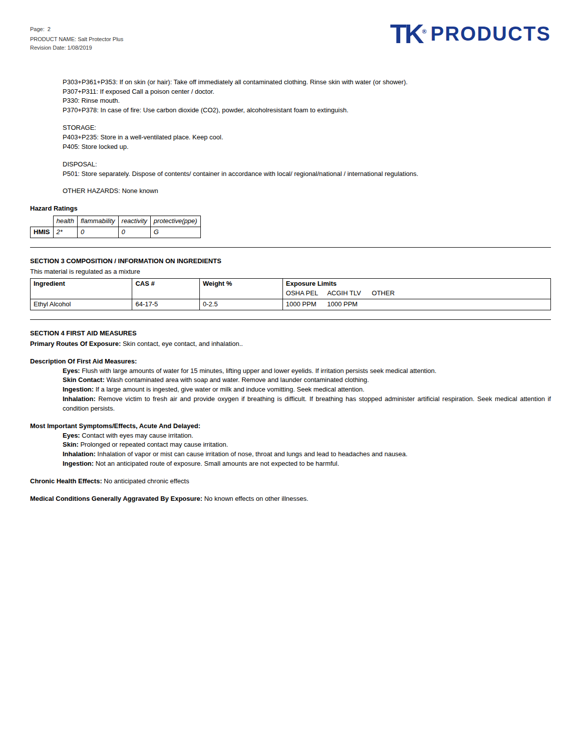Page: 2
PRODUCT NAME: Salt Protector Plus
Revision Date: 1/08/2019
TK® PRODUCTS
P303+P361+P353: If on skin (or hair): Take off immediately all contaminated clothing. Rinse skin with water (or shower).
P307+P311: If exposed Call a poison center / doctor.
P330: Rinse mouth.
P370+P378: In case of fire: Use carbon dioxide (CO2), powder, alcoholresistant foam to extinguish.
STORAGE:
P403+P235: Store in a well-ventilated place. Keep cool.
P405: Store locked up.
DISPOSAL:
P501: Store separately. Dispose of contents/ container in accordance with local/ regional/national / international regulations.
OTHER HAZARDS: None known
Hazard Ratings
| | health | flammability | reactivity | protective(ppe) |
| HMIS | 2* | 0 | 0 | G |
SECTION 3 COMPOSITION / INFORMATION ON INGREDIENTS
This material is regulated as a mixture
| Ingredient | CAS # | Weight % | Exposure Limits OSHA PEL ACGIH TLV OTHER |
| --- | --- | --- | --- |
| Ethyl Alcohol | 64-17-5 | 0-2.5 | 1000 PPM 1000 PPM |
SECTION 4 FIRST AID MEASURES
Primary Routes Of Exposure: Skin contact, eye contact, and inhalation..
Description Of First Aid Measures:
Eyes: Flush with large amounts of water for 15 minutes, lifting upper and lower eyelids. If irritation persists seek medical attention.
Skin Contact: Wash contaminated area with soap and water. Remove and launder contaminated clothing.
Ingestion: If a large amount is ingested, give water or milk and induce vomitting. Seek medical attention.
Inhalation: Remove victim to fresh air and provide oxygen if breathing is difficult. If breathing has stopped administer artificial respiration. Seek medical attention if condition persists.
Most Important Symptoms/Effects, Acute And Delayed:
Eyes: Contact with eyes may cause irritation.
Skin: Prolonged or repeated contact may cause irritation.
Inhalation: Inhalation of vapor or mist can cause irritation of nose, throat and lungs and lead to headaches and nausea.
Ingestion: Not an anticipated route of exposure. Small amounts are not expected to be harmful.
Chronic Health Effects: No anticipated chronic effects
Medical Conditions Generally Aggravated By Exposure: No known effects on other illnesses.